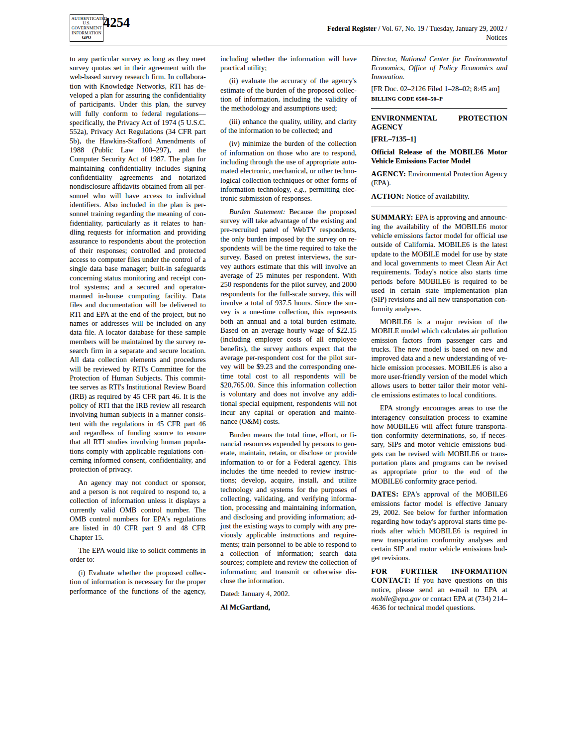AUTHENTICATED
U.S. GOVERNMENT
INFORMATION
GPO
4254
Federal Register / Vol. 67, No. 19 / Tuesday, January 29, 2002 / Notices
to any particular survey as long as they meet survey quotas set in their agreement with the web-based survey research firm. In collaboration with Knowledge Networks, RTI has developed a plan for assuring the confidentiality of participants. Under this plan, the survey will fully conform to federal regulations—specifically, the Privacy Act of 1974 (5 U.S.C. 552a), Privacy Act Regulations (34 CFR part 5b), the Hawkins-Stafford Amendments of 1988 (Public Law 100–297), and the Computer Security Act of 1987. The plan for maintaining confidentiality includes signing confidentiality agreements and notarized nondisclosure affidavits obtained from all personnel who will have access to individual identifiers. Also included in the plan is personnel training regarding the meaning of confidentiality, particularly as it relates to handling requests for information and providing assurance to respondents about the protection of their responses; controlled and protected access to computer files under the control of a single data base manager; built-in safeguards concerning status monitoring and receipt control systems; and a secured and operator-manned in-house computing facility. Data files and documentation will be delivered to RTI and EPA at the end of the project, but no names or addresses will be included on any data file. A locator database for these sample members will be maintained by the survey research firm in a separate and secure location. All data collection elements and procedures will be reviewed by RTI's Committee for the Protection of Human Subjects. This committee serves as RTI's Institutional Review Board (IRB) as required by 45 CFR part 46. It is the policy of RTI that the IRB review all research involving human subjects in a manner consistent with the regulations in 45 CFR part 46 and regardless of funding source to ensure that all RTI studies involving human populations comply with applicable regulations concerning informed consent, confidentiality, and protection of privacy.
An agency may not conduct or sponsor, and a person is not required to respond to, a collection of information unless it displays a currently valid OMB control number. The OMB control numbers for EPA's regulations are listed in 40 CFR part 9 and 48 CFR Chapter 15.
The EPA would like to solicit comments in order to:
(i) Evaluate whether the proposed collection of information is necessary for the proper performance of the functions of the agency, including whether the information will have practical utility;
(ii) evaluate the accuracy of the agency's estimate of the burden of the proposed collection of information, including the validity of the methodology and assumptions used;
(iii) enhance the quality, utility, and clarity of the information to be collected; and
(iv) minimize the burden of the collection of information on those who are to respond, including through the use of appropriate automated electronic, mechanical, or other technological collection techniques or other forms of information technology, e.g., permitting electronic submission of responses.
Burden Statement: Because the proposed survey will take advantage of the existing and pre-recruited panel of WebTV respondents, the only burden imposed by the survey on respondents will be the time required to take the survey. Based on pretest interviews, the survey authors estimate that this will involve an average of 25 minutes per respondent. With 250 respondents for the pilot survey, and 2000 respondents for the full-scale survey, this will involve a total of 937.5 hours. Since the survey is a one-time collection, this represents both an annual and a total burden estimate. Based on an average hourly wage of $22.15 (including employer costs of all employee benefits), the survey authors expect that the average per-respondent cost for the pilot survey will be $9.23 and the corresponding one-time total cost to all respondents will be $20,765.00. Since this information collection is voluntary and does not involve any additional special equipment, respondents will not incur any capital or operation and maintenance (O&M) costs.
Burden means the total time, effort, or financial resources expended by persons to generate, maintain, retain, or disclose or provide information to or for a Federal agency. This includes the time needed to review instructions; develop, acquire, install, and utilize technology and systems for the purposes of collecting, validating, and verifying information, processing and maintaining information, and disclosing and providing information; adjust the existing ways to comply with any previously applicable instructions and requirements; train personnel to be able to respond to a collection of information; search data sources; complete and review the collection of information; and transmit or otherwise disclose the information.
Dated: January 4, 2002.
Al McGartland,
Director, National Center for Environmental Economics, Office of Policy Economics and Innovation.
[FR Doc. 02–2126 Filed 1–28–02; 8:45 am]
BILLING CODE 6560–50–P
ENVIRONMENTAL PROTECTION AGENCY
[FRL–7135–1]
Official Release of the MOBILE6 Motor Vehicle Emissions Factor Model
AGENCY: Environmental Protection Agency (EPA).
ACTION: Notice of availability.
SUMMARY: EPA is approving and announcing the availability of the MOBILE6 motor vehicle emissions factor model for official use outside of California. MOBILE6 is the latest update to the MOBILE model for use by state and local governments to meet Clean Air Act requirements. Today's notice also starts time periods before MOBILE6 is required to be used in certain state implementation plan (SIP) revisions and all new transportation conformity analyses.
MOBILE6 is a major revision of the MOBILE model which calculates air pollution emission factors from passenger cars and trucks. The new model is based on new and improved data and a new understanding of vehicle emission processes. MOBILE6 is also a more user-friendly version of the model which allows users to better tailor their motor vehicle emissions estimates to local conditions.
EPA strongly encourages areas to use the interagency consultation process to examine how MOBILE6 will affect future transportation conformity determinations, so, if necessary, SIPs and motor vehicle emissions budgets can be revised with MOBILE6 or transportation plans and programs can be revised as appropriate prior to the end of the MOBILE6 conformity grace period.
DATES: EPA's approval of the MOBILE6 emissions factor model is effective January 29, 2002. See below for further information regarding how today's approval starts time periods after which MOBILE6 is required in new transportation conformity analyses and certain SIP and motor vehicle emissions budget revisions.
FOR FURTHER INFORMATION CONTACT: If you have questions on this notice, please send an e-mail to EPA at mobile@epa.gov or contact EPA at (734) 214–4636 for technical model questions.